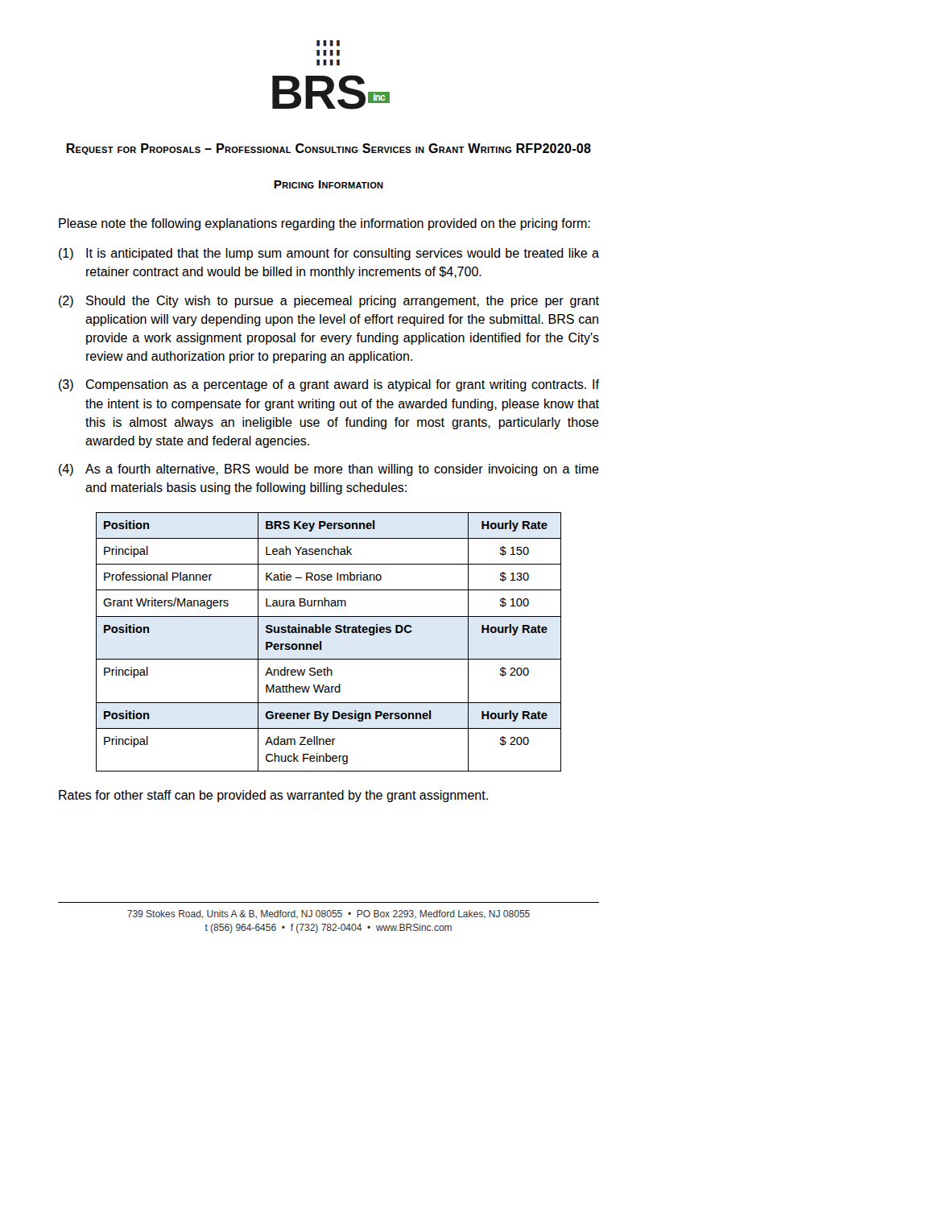▮▮▮▮
▮▮▮▮
▮▮▮▮
BRSinc
Request for Proposals – Professional Consulting Services in Grant Writing RFP2020-08
Pricing Information
Please note the following explanations regarding the information provided on the pricing form:
It is anticipated that the lump sum amount for consulting services would be treated like a retainer contract and would be billed in monthly increments of $4,700.
Should the City wish to pursue a piecemeal pricing arrangement, the price per grant application will vary depending upon the level of effort required for the submittal. BRS can provide a work assignment proposal for every funding application identified for the City's review and authorization prior to preparing an application.
Compensation as a percentage of a grant award is atypical for grant writing contracts. If the intent is to compensate for grant writing out of the awarded funding, please know that this is almost always an ineligible use of funding for most grants, particularly those awarded by state and federal agencies.
As a fourth alternative, BRS would be more than willing to consider invoicing on a time and materials basis using the following billing schedules:
| Position | BRS Key Personnel | Hourly Rate |
| --- | --- | --- |
| Principal | Leah Yasenchak | $ 150 |
| Professional Planner | Katie – Rose Imbriano | $ 130 |
| Grant Writers/Managers | Laura Burnham | $ 100 |
| Position | Sustainable Strategies DC Personnel | Hourly Rate |
| Principal | Andrew Seth Matthew Ward | $ 200 |
| Position | Greener By Design Personnel | Hourly Rate |
| Principal | Adam Zellner Chuck Feinberg | $ 200 |
Rates for other staff can be provided as warranted by the grant assignment.
739 Stokes Road, Units A & B, Medford, NJ 08055 • PO Box 2293, Medford Lakes, NJ 08055 t (856) 964-6456 • f (732) 782-0404 • www.BRSinc.com